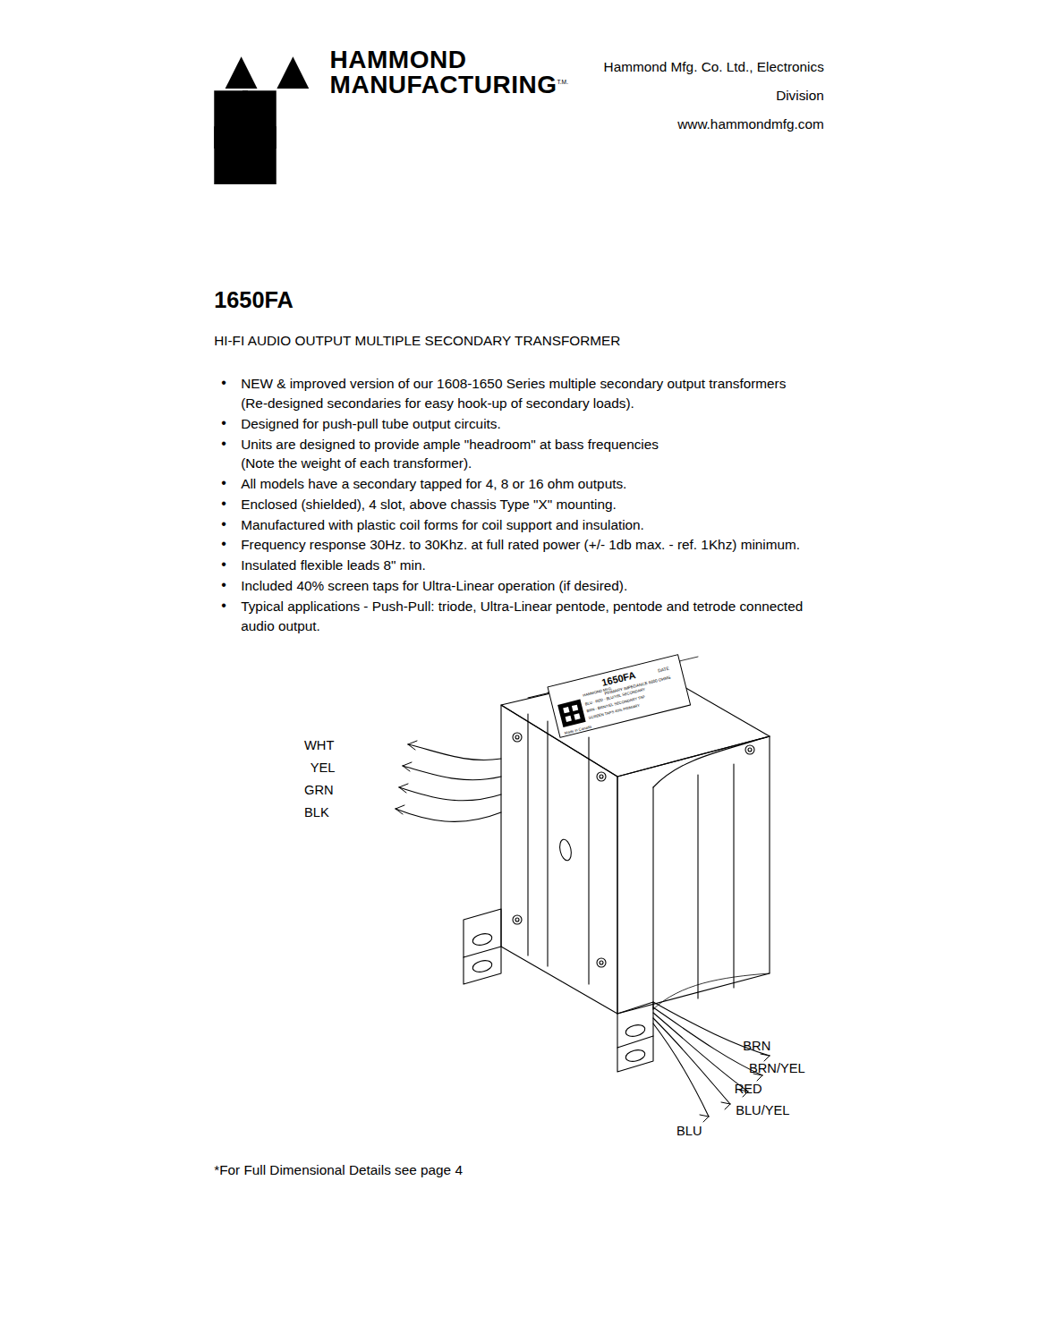▲▲
██
██
HAMMOND
MANUFACTURINGT.M.
Hammond Mfg. Co. Ltd., Electronics Division
www.hammondmfg.com
1650FA
HI-FI AUDIO OUTPUT MULTIPLE SECONDARY TRANSFORMER
NEW & improved version of our 1608-1650 Series multiple secondary output transformers (Re-designed secondaries for easy hook-up of secondary loads).
Designed for push-pull tube output circuits.
Units are designed to provide ample "headroom" at bass frequencies (Note the weight of each transformer).
All models have a secondary tapped for 4, 8 or 16 ohm outputs.
Enclosed (shielded), 4 slot, above chassis Type "X" mounting.
Manufactured with plastic coil forms for coil support and insulation.
Frequency response 30Hz. to 30Khz. at full rated power (+/- 1db max. - ref. 1Khz) minimum.
Insulated flexible leads 8" min.
Included 40% screen taps for Ultra-Linear operation (if desired).
Typical applications - Push-Pull: triode, Ultra-Linear pentode, pentode and tetrode connected audio output.
1650FA PRIMARY IMPEDANCE 6600 OHMS Made in Canada HAMMOND MFG. BLU - RED - BLU/YEL SECONDARY BRN - BRN/YEL SECONDARY TAP SCREEN TAPS 40% PRIMARY DATE WHT YEL GRN BLK BRN BRN/YEL RED BLU/YEL BLU
*For Full Dimensional Details see page 4